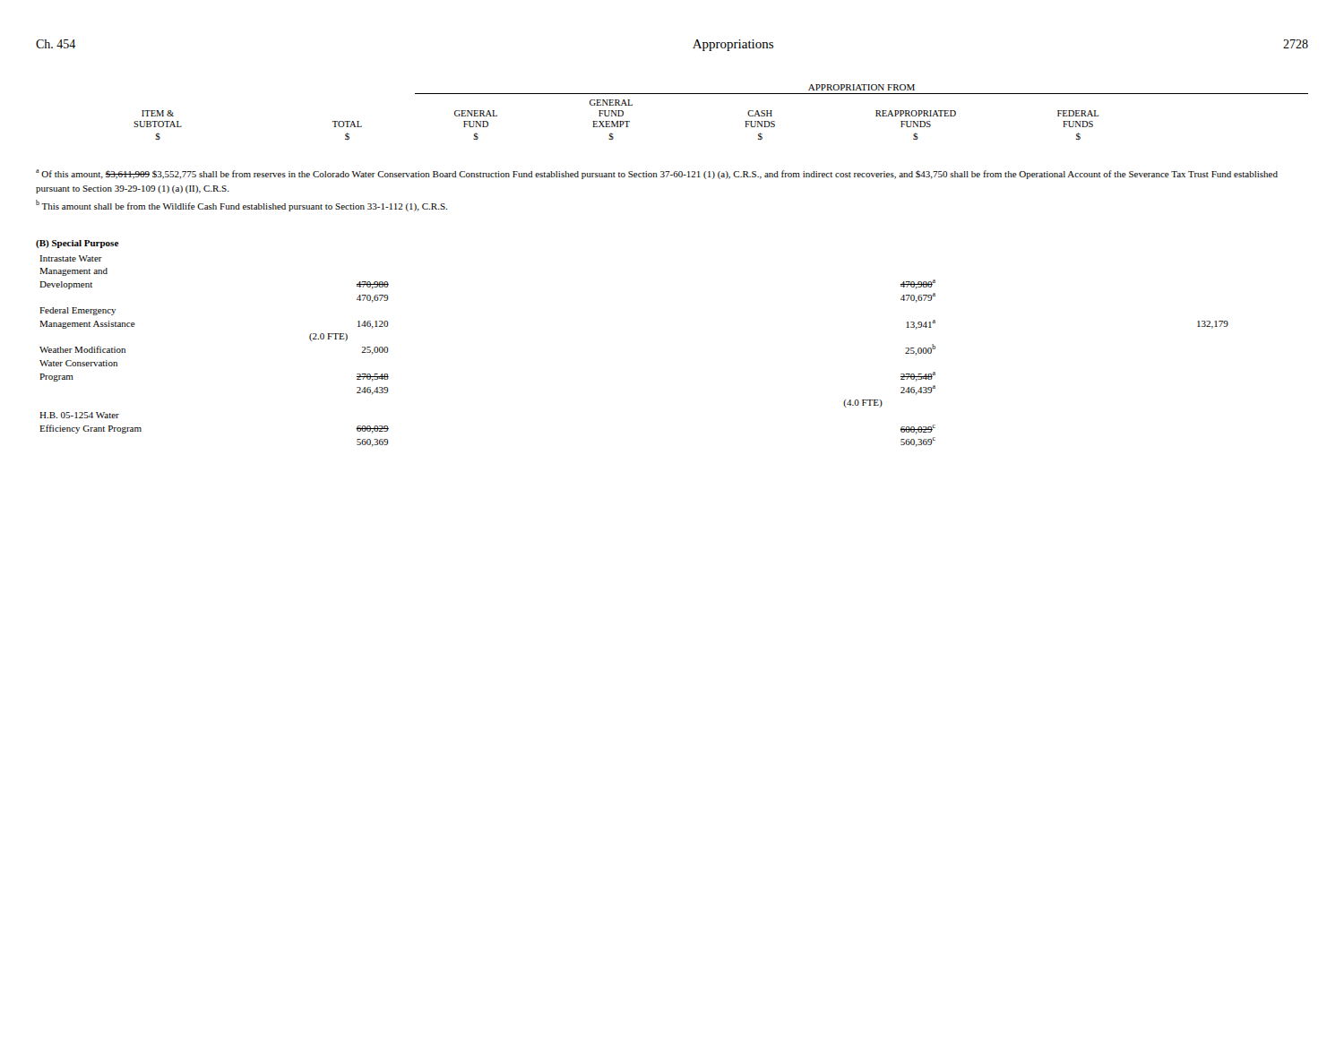Ch. 454
Appropriations
2728
| | | APPROPRIATION FROM |
| ITEM & SUBTOTAL | TOTAL | GENERAL FUND | GENERAL FUND EXEMPT | CASH FUNDS | REAPPROPRIATED FUNDS | FEDERAL FUNDS | |
| $ | $ | $ | $ | $ | $ | $ | |
a Of this amount, $3,611,909 $3,552,775 shall be from reserves in the Colorado Water Conservation Board Construction Fund established pursuant to Section 37-60-121 (1) (a), C.R.S., and from indirect cost recoveries, and $43,750 shall be from the Operational Account of the Severance Tax Trust Fund established pursuant to Section 39-29-109 (1) (a) (II), C.R.S.
b This amount shall be from the Wildlife Cash Fund established pursuant to Section 33-1-112 (1), C.R.S.
(B) Special Purpose
| Intrastate Water | | | | | | | |
| Management and | | | | | | | |
| Development | 470,980 | | | | 470,980 a | | | |
| | 470,679 | | | | 470,679 a | | | |
| Federal Emergency | | | | | | | |
| Management Assistance | 146,120 | | | | 13,941 a | | 132,179 | |
| | (2.0 FTE) | | | | | | |
| Weather Modification | 25,000 | | | | 25,000 b | | | |
| Water Conservation | | | | | | | |
| Program | 270,548 | | | | 270,548 a | | | |
| | 246,439 | | | | 246,439 a | | | |
| | | | | | (4.0 FTE) | | | |
| H.B. 05-1254 Water | | | | | | | |
| Efficiency Grant Program | 600,029 | | | | 600,029 c | | | |
| | 560,369 | | | | 560,369 c | | | |